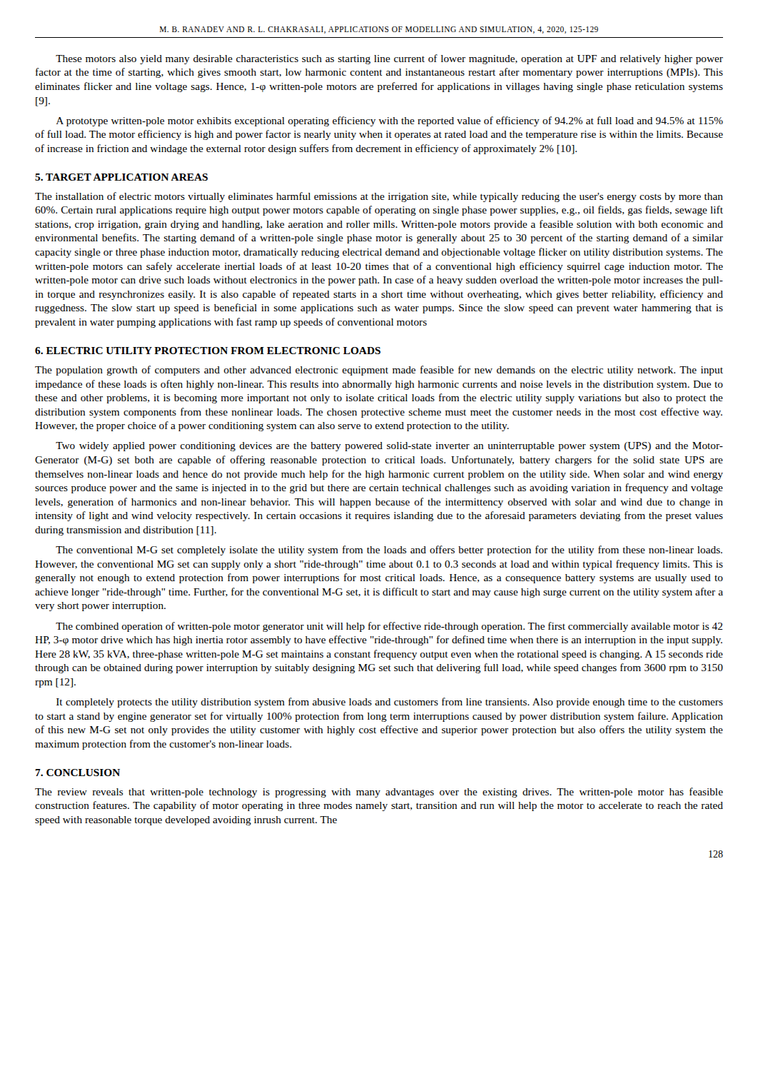M. B. Ranadev and R. L. Chakrasali, Applications of Modelling and Simulation, 4, 2020, 125-129
These motors also yield many desirable characteristics such as starting line current of lower magnitude, operation at UPF and relatively higher power factor at the time of starting, which gives smooth start, low harmonic content and instantaneous restart after momentary power interruptions (MPIs). This eliminates flicker and line voltage sags. Hence, 1-φ written-pole motors are preferred for applications in villages having single phase reticulation systems [9].
A prototype written-pole motor exhibits exceptional operating efficiency with the reported value of efficiency of 94.2% at full load and 94.5% at 115% of full load. The motor efficiency is high and power factor is nearly unity when it operates at rated load and the temperature rise is within the limits. Because of increase in friction and windage the external rotor design suffers from decrement in efficiency of approximately 2% [10].
5. Target Application Areas
The installation of electric motors virtually eliminates harmful emissions at the irrigation site, while typically reducing the user's energy costs by more than 60%. Certain rural applications require high output power motors capable of operating on single phase power supplies, e.g., oil fields, gas fields, sewage lift stations, crop irrigation, grain drying and handling, lake aeration and roller mills. Written-pole motors provide a feasible solution with both economic and environmental benefits. The starting demand of a written-pole single phase motor is generally about 25 to 30 percent of the starting demand of a similar capacity single or three phase induction motor, dramatically reducing electrical demand and objectionable voltage flicker on utility distribution systems. The written-pole motors can safely accelerate inertial loads of at least 10-20 times that of a conventional high efficiency squirrel cage induction motor. The written-pole motor can drive such loads without electronics in the power path. In case of a heavy sudden overload the written-pole motor increases the pull-in torque and resynchronizes easily. It is also capable of repeated starts in a short time without overheating, which gives better reliability, efficiency and ruggedness. The slow start up speed is beneficial in some applications such as water pumps. Since the slow speed can prevent water hammering that is prevalent in water pumping applications with fast ramp up speeds of conventional motors
6. Electric Utility Protection from Electronic Loads
The population growth of computers and other advanced electronic equipment made feasible for new demands on the electric utility network. The input impedance of these loads is often highly non-linear. This results into abnormally high harmonic currents and noise levels in the distribution system. Due to these and other problems, it is becoming more important not only to isolate critical loads from the electric utility supply variations but also to protect the distribution system components from these nonlinear loads. The chosen protective scheme must meet the customer needs in the most cost effective way. However, the proper choice of a power conditioning system can also serve to extend protection to the utility.
Two widely applied power conditioning devices are the battery powered solid-state inverter an uninterruptable power system (UPS) and the Motor-Generator (M-G) set both are capable of offering reasonable protection to critical loads. Unfortunately, battery chargers for the solid state UPS are themselves non-linear loads and hence do not provide much help for the high harmonic current problem on the utility side. When solar and wind energy sources produce power and the same is injected in to the grid but there are certain technical challenges such as avoiding variation in frequency and voltage levels, generation of harmonics and non-linear behavior. This will happen because of the intermittency observed with solar and wind due to change in intensity of light and wind velocity respectively. In certain occasions it requires islanding due to the aforesaid parameters deviating from the preset values during transmission and distribution [11].
The conventional M-G set completely isolate the utility system from the loads and offers better protection for the utility from these non-linear loads. However, the conventional MG set can supply only a short "ride-through" time about 0.1 to 0.3 seconds at load and within typical frequency limits. This is generally not enough to extend protection from power interruptions for most critical loads. Hence, as a consequence battery systems are usually used to achieve longer "ride-through" time. Further, for the conventional M-G set, it is difficult to start and may cause high surge current on the utility system after a very short power interruption.
The combined operation of written-pole motor generator unit will help for effective ride-through operation. The first commercially available motor is 42 HP, 3-φ motor drive which has high inertia rotor assembly to have effective "ride-through" for defined time when there is an interruption in the input supply. Here 28 kW, 35 kVA, three-phase written-pole M-G set maintains a constant frequency output even when the rotational speed is changing. A 15 seconds ride through can be obtained during power interruption by suitably designing MG set such that delivering full load, while speed changes from 3600 rpm to 3150 rpm [12].
It completely protects the utility distribution system from abusive loads and customers from line transients. Also provide enough time to the customers to start a stand by engine generator set for virtually 100% protection from long term interruptions caused by power distribution system failure. Application of this new M-G set not only provides the utility customer with highly cost effective and superior power protection but also offers the utility system the maximum protection from the customer's non-linear loads.
7. Conclusion
The review reveals that written-pole technology is progressing with many advantages over the existing drives. The written-pole motor has feasible construction features. The capability of motor operating in three modes namely start, transition and run will help the motor to accelerate to reach the rated speed with reasonable torque developed avoiding inrush current. The
128